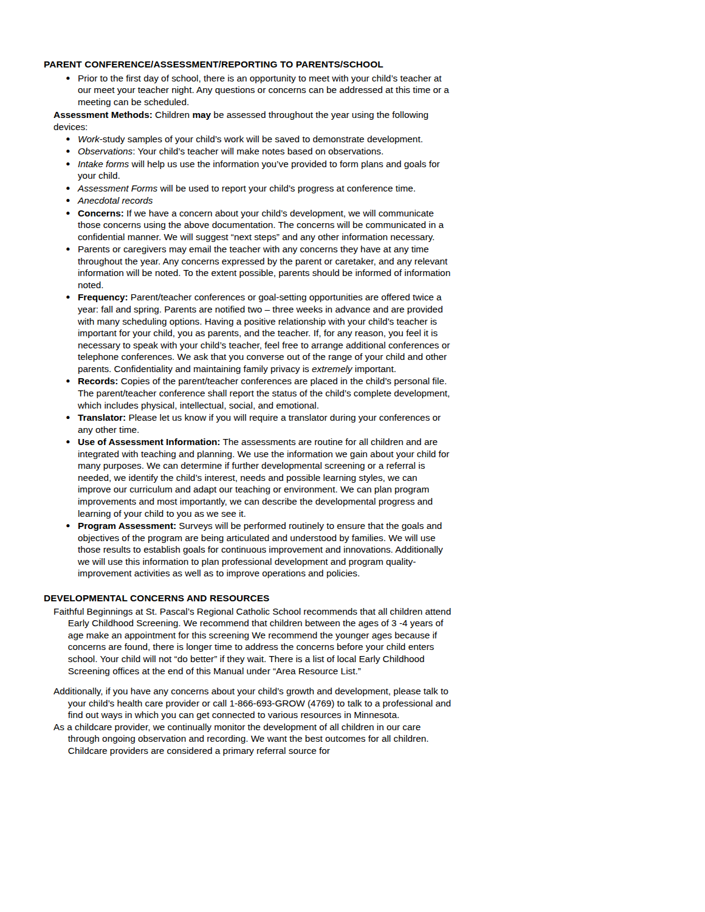PARENT CONFERENCE/ASSESSMENT/REPORTING TO PARENTS/SCHOOL
Prior to the first day of school, there is an opportunity to meet with your child’s teacher at our meet your teacher night. Any questions or concerns can be addressed at this time or a meeting can be scheduled.
Assessment Methods: Children may be assessed throughout the year using the following devices:
Work-study samples of your child’s work will be saved to demonstrate development.
Observations: Your child’s teacher will make notes based on observations.
Intake forms will help us use the information you’ve provided to form plans and goals for your child.
Assessment Forms will be used to report your child’s progress at conference time.
Anecdotal records
Concerns: If we have a concern about your child’s development, we will communicate those concerns using the above documentation. The concerns will be communicated in a confidential manner. We will suggest “next steps” and any other information necessary.
Parents or caregivers may email the teacher with any concerns they have at any time throughout the year. Any concerns expressed by the parent or caretaker, and any relevant information will be noted. To the extent possible, parents should be informed of information noted.
Frequency: Parent/teacher conferences or goal-setting opportunities are offered twice a year: fall and spring. Parents are notified two – three weeks in advance and are provided with many scheduling options. Having a positive relationship with your child’s teacher is important for your child, you as parents, and the teacher. If, for any reason, you feel it is necessary to speak with your child’s teacher, feel free to arrange additional conferences or telephone conferences. We ask that you converse out of the range of your child and other parents. Confidentiality and maintaining family privacy is extremely important.
Records: Copies of the parent/teacher conferences are placed in the child’s personal file. The parent/teacher conference shall report the status of the child’s complete development, which includes physical, intellectual, social, and emotional.
Translator: Please let us know if you will require a translator during your conferences or any other time.
Use of Assessment Information: The assessments are routine for all children and are integrated with teaching and planning. We use the information we gain about your child for many purposes. We can determine if further developmental screening or a referral is needed, we identify the child’s interest, needs and possible learning styles, we can improve our curriculum and adapt our teaching or environment. We can plan program improvements and most importantly, we can describe the developmental progress and learning of your child to you as we see it.
Program Assessment: Surveys will be performed routinely to ensure that the goals and objectives of the program are being articulated and understood by families. We will use those results to establish goals for continuous improvement and innovations. Additionally we will use this information to plan professional development and program quality-improvement activities as well as to improve operations and policies.
DEVELOPMENTAL CONCERNS AND RESOURCES
Faithful Beginnings at St. Pascal’s Regional Catholic School recommends that all children attend Early Childhood Screening. We recommend that children between the ages of 3 -4 years of age make an appointment for this screening We recommend the younger ages because if concerns are found, there is longer time to address the concerns before your child enters school. Your child will not “do better” if they wait. There is a list of local Early Childhood Screening offices at the end of this Manual under “Area Resource List.”
Additionally, if you have any concerns about your child’s growth and development, please talk to your child’s health care provider or call 1-866-693-GROW (4769) to talk to a professional and find out ways in which you can get connected to various resources in Minnesota.
As a childcare provider, we continually monitor the development of all children in our care through ongoing observation and recording. We want the best outcomes for all children. Childcare providers are considered a primary referral source for